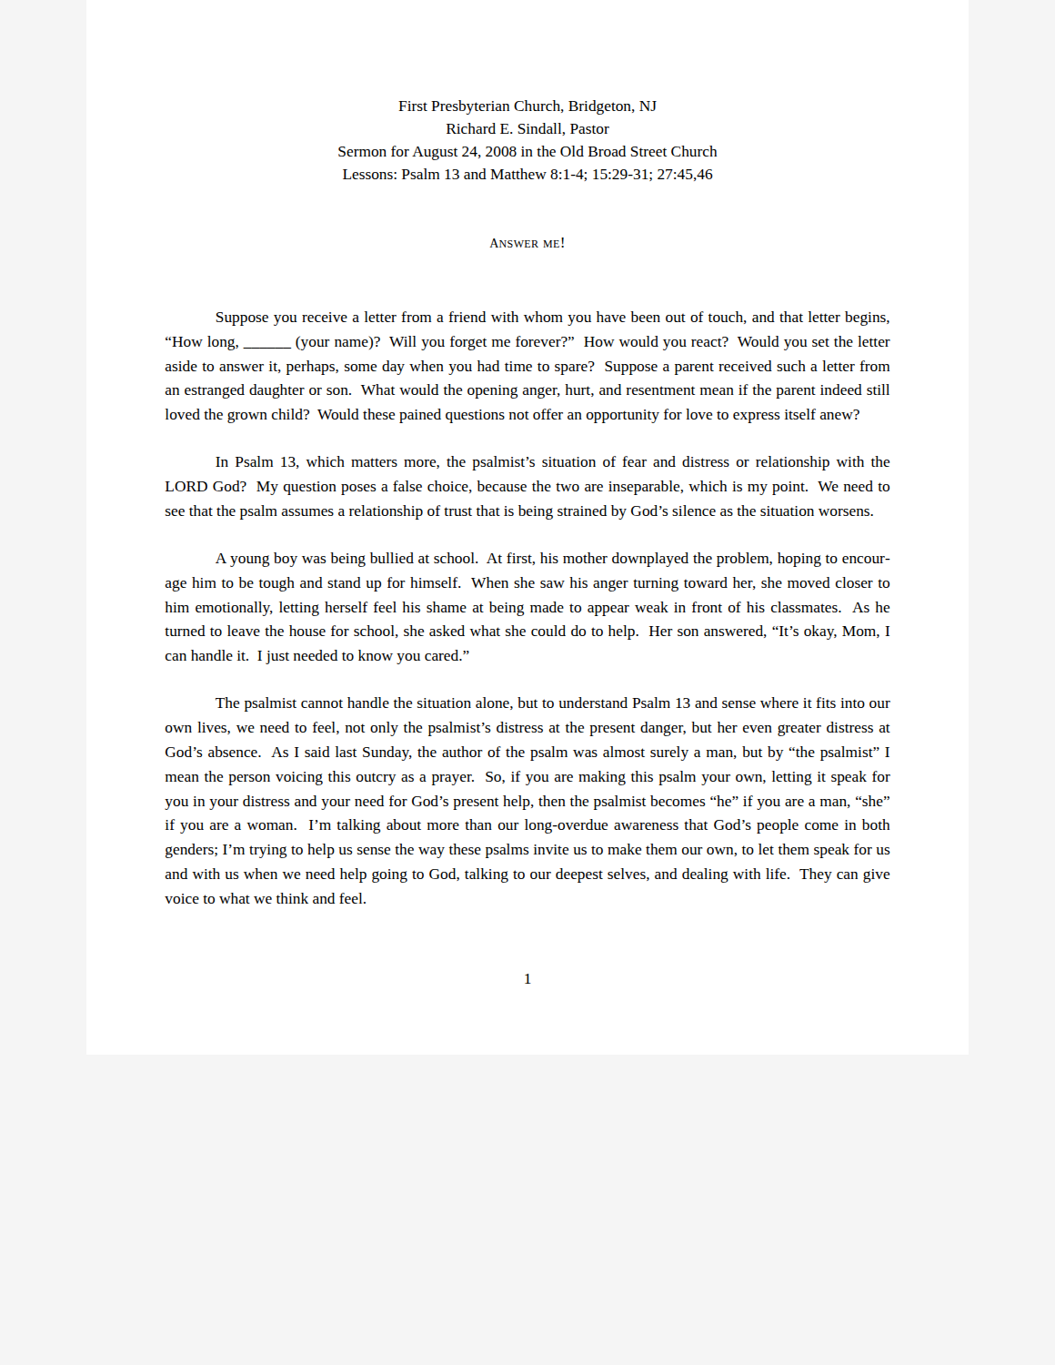First Presbyterian Church, Bridgeton, NJ
Richard E. Sindall, Pastor
Sermon for August 24, 2008 in the Old Broad Street Church
Lessons: Psalm 13 and Matthew 8:1-4; 15:29-31; 27:45,46
Answer Me!
Suppose you receive a letter from a friend with whom you have been out of touch, and that letter begins, “How long, ______ (your name)? Will you forget me forever?” How would you react? Would you set the letter aside to answer it, perhaps, some day when you had time to spare? Suppose a parent received such a letter from an estranged daughter or son. What would the opening anger, hurt, and resentment mean if the parent indeed still loved the grown child? Would these pained questions not offer an opportunity for love to express itself anew?
In Psalm 13, which matters more, the psalmist’s situation of fear and distress or relationship with the LORD God? My question poses a false choice, because the two are inseparable, which is my point. We need to see that the psalm assumes a relationship of trust that is being strained by God’s silence as the situation worsens.
A young boy was being bullied at school. At first, his mother downplayed the problem, hoping to encourage him to be tough and stand up for himself. When she saw his anger turning toward her, she moved closer to him emotionally, letting herself feel his shame at being made to appear weak in front of his classmates. As he turned to leave the house for school, she asked what she could do to help. Her son answered, “It’s okay, Mom, I can handle it. I just needed to know you cared.”
The psalmist cannot handle the situation alone, but to understand Psalm 13 and sense where it fits into our own lives, we need to feel, not only the psalmist’s distress at the present danger, but her even greater distress at God’s absence. As I said last Sunday, the author of the psalm was almost surely a man, but by “the psalmist” I mean the person voicing this outcry as a prayer. So, if you are making this psalm your own, letting it speak for you in your distress and your need for God’s present help, then the psalmist becomes “he” if you are a man, “she” if you are a woman. I’m talking about more than our long-overdue awareness that God’s people come in both genders; I’m trying to help us sense the way these psalms invite us to make them our own, to let them speak for us and with us when we need help going to God, talking to our deepest selves, and dealing with life. They can give voice to what we think and feel.
1